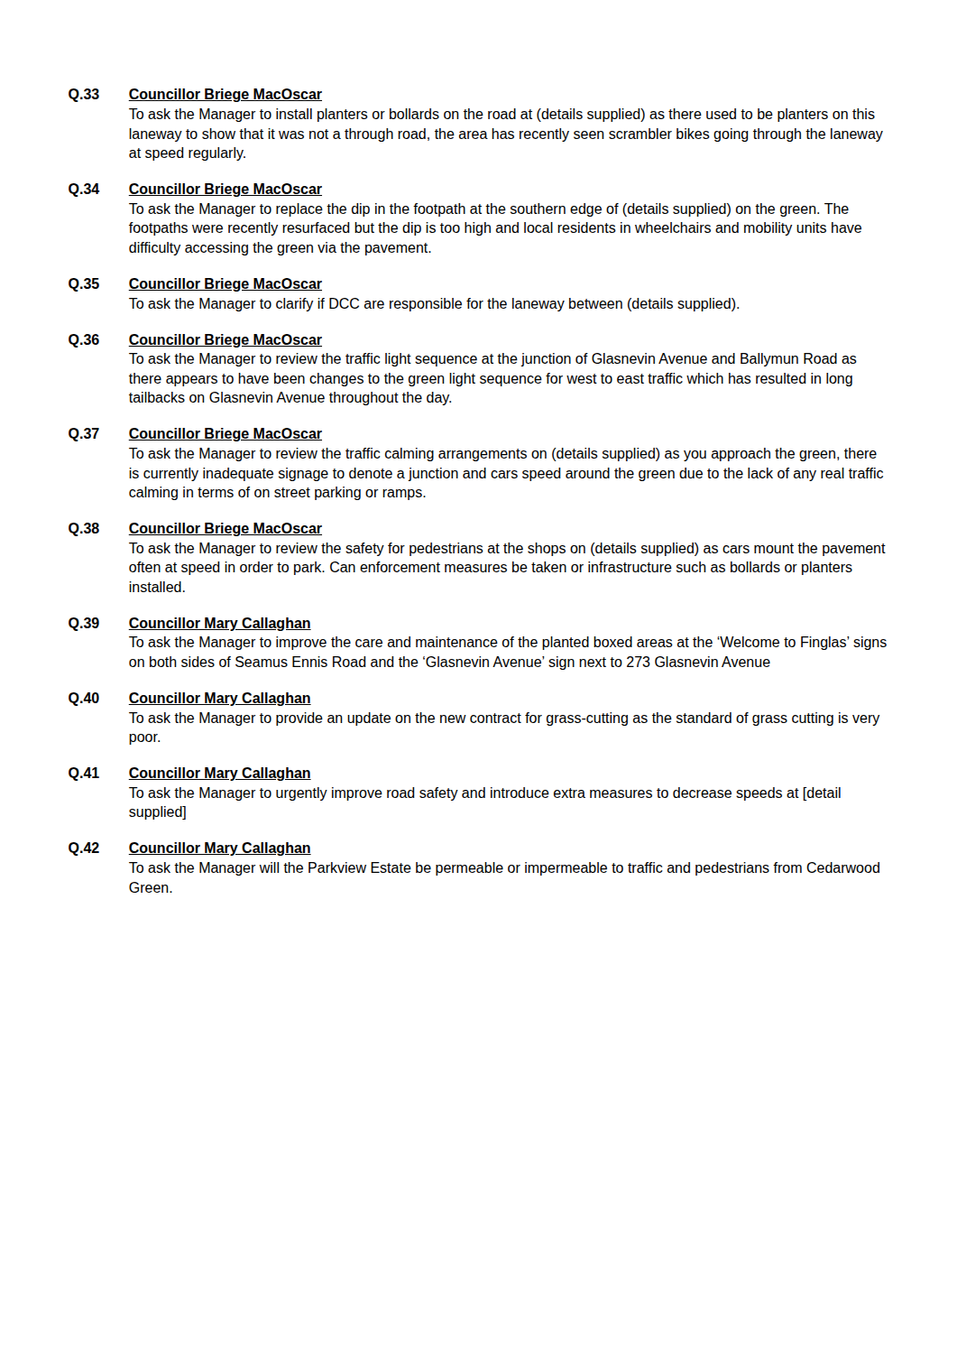Q.33
Councillor Briege MacOscar
To ask the Manager to install planters or bollards on the road at (details supplied) as there used to be planters on this laneway to show that it was not a through road, the area has recently seen scrambler bikes going through the laneway at speed regularly.
Q.34
Councillor Briege MacOscar
To ask the Manager to replace the dip in the footpath at the southern edge of (details supplied) on the green. The footpaths were recently resurfaced but the dip is too high and local residents in wheelchairs and mobility units have difficulty accessing the green via the pavement.
Q.35
Councillor Briege MacOscar
To ask the Manager to clarify if DCC are responsible for the laneway between (details supplied).
Q.36
Councillor Briege MacOscar
To ask the Manager to review the traffic light sequence at the junction of Glasnevin Avenue and Ballymun Road as there appears to have been changes to the green light sequence for west to east traffic which has resulted in long tailbacks on Glasnevin Avenue throughout the day.
Q.37
Councillor Briege MacOscar
To ask the Manager to review the traffic calming arrangements on (details supplied) as you approach the green, there is currently inadequate signage to denote a junction and cars speed around the green due to the lack of any real traffic calming in terms of on street parking or ramps.
Q.38
Councillor Briege MacOscar
To ask the Manager to review the safety for pedestrians at the shops on (details supplied) as cars mount the pavement often at speed in order to park. Can enforcement measures be taken or infrastructure such as bollards or planters installed.
Q.39
Councillor Mary Callaghan
To ask the Manager to improve the care and maintenance of the planted boxed areas at the ‘Welcome to Finglas’ signs on both sides of Seamus Ennis Road and the ‘Glasnevin Avenue’ sign next to 273 Glasnevin Avenue
Q.40
Councillor Mary Callaghan
To ask the Manager to provide an update on the new contract for grass-cutting as the standard of grass cutting is very poor.
Q.41
Councillor Mary Callaghan
To ask the Manager to urgently improve road safety and introduce extra measures to decrease speeds at [detail supplied]
Q.42
Councillor Mary Callaghan
To ask the Manager will the Parkview Estate be permeable or impermeable to traffic and pedestrians from Cedarwood Green.